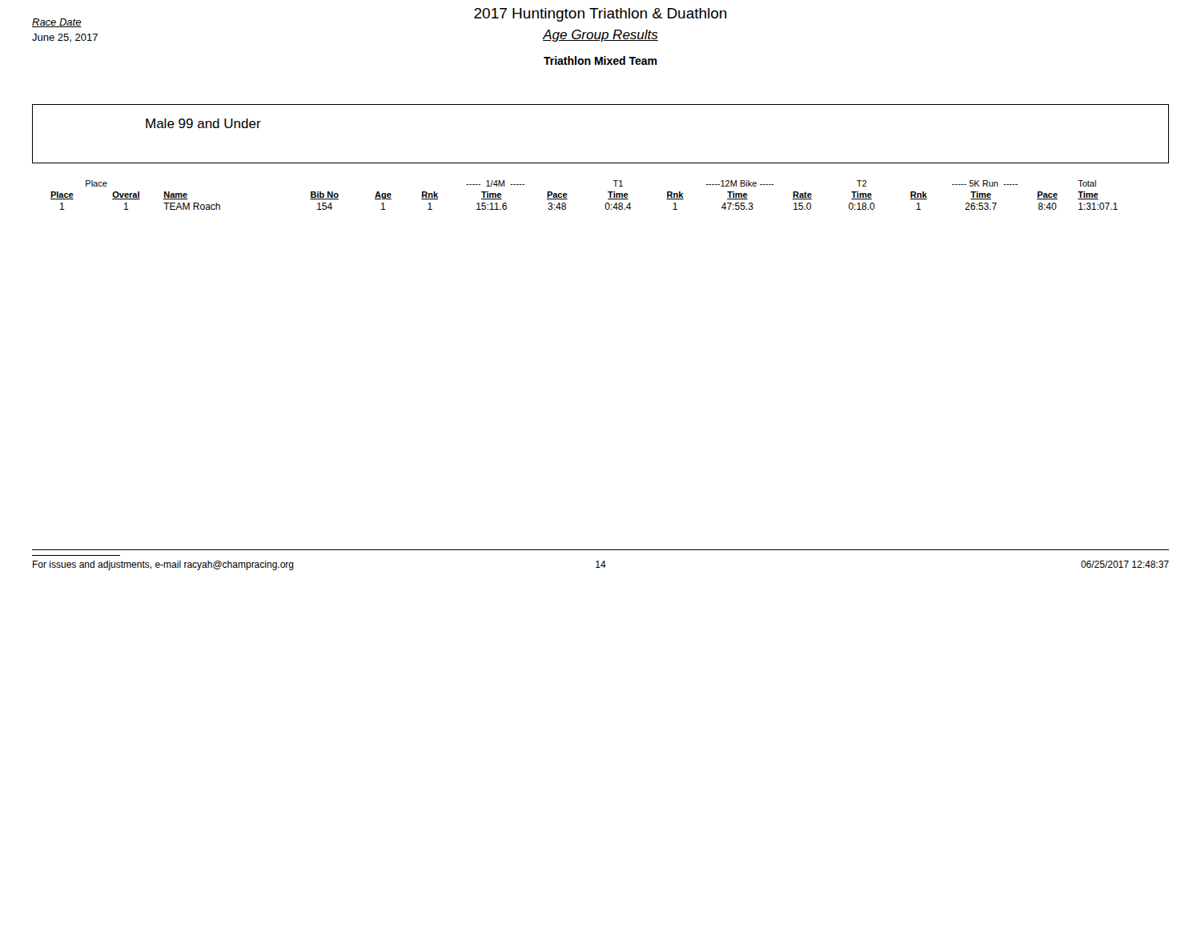Race Date
June 25, 2017
2017 Huntington Triathlon & Duathlon
Age Group Results
Triathlon Mixed Team
Male 99 and Under
| Place | | | ----- 1/4M ----- | T1 | -----12M Bike ----- | T2 | ----- 5K Run ----- | Total |
| --- | --- | --- | --- | --- | --- | --- | --- | --- |
| Place | Overal | Name | Bib No | Age | Rnk | Time | Pace | Time | Rnk | Time | Rate | Time | Rnk | Time | Pace | Time |
| 1 | 1 | TEAM Roach | 154 | 1 | 1 | 15:11.6 | 3:48 | 0:48.4 | 1 | 47:55.3 | 15.0 | 0:18.0 | 1 | 26:53.7 | 8:40 | 1:31:07.1 |
For issues and adjustments, e-mail racyah@champracing.org 14 06/25/2017 12:48:37